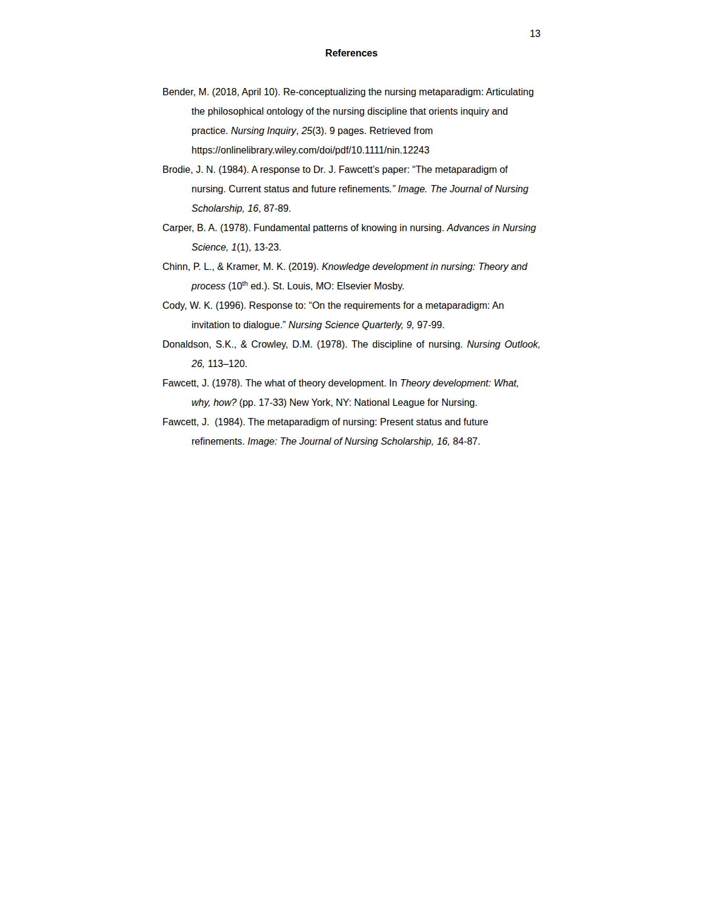13
References
Bender, M. (2018, April 10). Re-conceptualizing the nursing metaparadigm: Articulating the philosophical ontology of the nursing discipline that orients inquiry and practice. Nursing Inquiry, 25(3). 9 pages. Retrieved from https://onlinelibrary.wiley.com/doi/pdf/10.1111/nin.12243
Brodie, J. N. (1984). A response to Dr. J. Fawcett’s paper: “The metaparadigm of nursing. Current status and future refinements.” Image. The Journal of Nursing Scholarship, 16, 87-89.
Carper, B. A. (1978). Fundamental patterns of knowing in nursing. Advances in Nursing Science, 1(1), 13-23.
Chinn, P. L., & Kramer, M. K. (2019). Knowledge development in nursing: Theory and process (10th ed.). St. Louis, MO: Elsevier Mosby.
Cody, W. K. (1996). Response to: “On the requirements for a metaparadigm: An invitation to dialogue.” Nursing Science Quarterly, 9, 97-99.
Donaldson, S.K., & Crowley, D.M. (1978). The discipline of nursing. Nursing Outlook, 26, 113–120.
Fawcett, J. (1978). The what of theory development. In Theory development: What, why, how? (pp. 17-33) New York, NY: National League for Nursing.
Fawcett, J. (1984). The metaparadigm of nursing: Present status and future refinements. Image: The Journal of Nursing Scholarship, 16, 84-87.